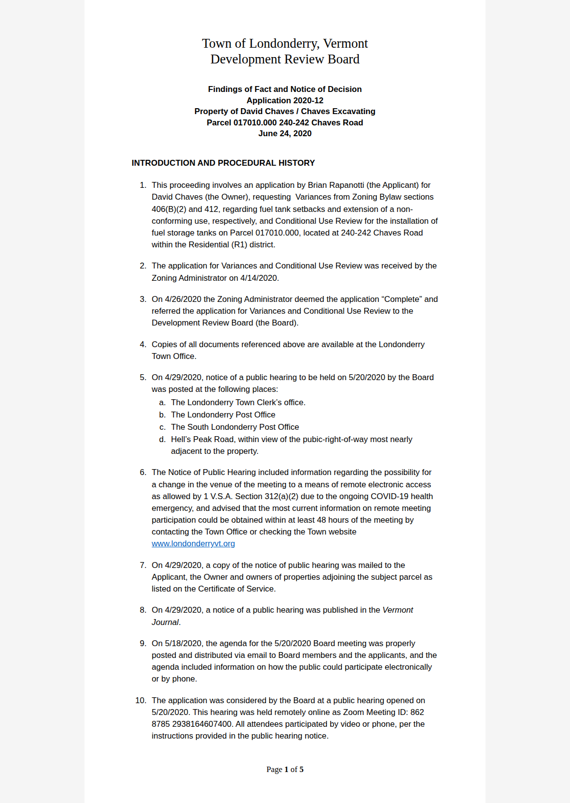Town of Londonderry, Vermont
Development Review Board
Findings of Fact and Notice of Decision Application 2020-12 Property of David Chaves / Chaves Excavating Parcel 017010.000 240-242 Chaves Road June 24, 2020
INTRODUCTION AND PROCEDURAL HISTORY
This proceeding involves an application by Brian Rapanotti (the Applicant) for David Chaves (the Owner), requesting Variances from Zoning Bylaw sections 406(B)(2) and 412, regarding fuel tank setbacks and extension of a non-conforming use, respectively, and Conditional Use Review for the installation of fuel storage tanks on Parcel 017010.000, located at 240-242 Chaves Road within the Residential (R1) district.
The application for Variances and Conditional Use Review was received by the Zoning Administrator on 4/14/2020.
On 4/26/2020 the Zoning Administrator deemed the application “Complete” and referred the application for Variances and Conditional Use Review to the Development Review Board (the Board).
Copies of all documents referenced above are available at the Londonderry Town Office.
On 4/29/2020, notice of a public hearing to be held on 5/20/2020 by the Board was posted at the following places:
The Londonderry Town Clerk’s office.
The Londonderry Post Office
The South Londonderry Post Office
Hell’s Peak Road, within view of the pubic-right-of-way most nearly adjacent to the property.
The Notice of Public Hearing included information regarding the possibility for a change in the venue of the meeting to a means of remote electronic access as allowed by 1 V.S.A. Section 312(a)(2) due to the ongoing COVID-19 health emergency, and advised that the most current information on remote meeting participation could be obtained within at least 48 hours of the meeting by contacting the Town Office or checking the Town website www.londonderryvt.org
On 4/29/2020, a copy of the notice of public hearing was mailed to the Applicant, the Owner and owners of properties adjoining the subject parcel as listed on the Certificate of Service.
On 4/29/2020, a notice of a public hearing was published in the Vermont Journal.
On 5/18/2020, the agenda for the 5/20/2020 Board meeting was properly posted and distributed via email to Board members and the applicants, and the agenda included information on how the public could participate electronically or by phone.
The application was considered by the Board at a public hearing opened on 5/20/2020. This hearing was held remotely online as Zoom Meeting ID: 862 8785 2938164607400. All attendees participated by video or phone, per the instructions provided in the public hearing notice.
Page 1 of 5